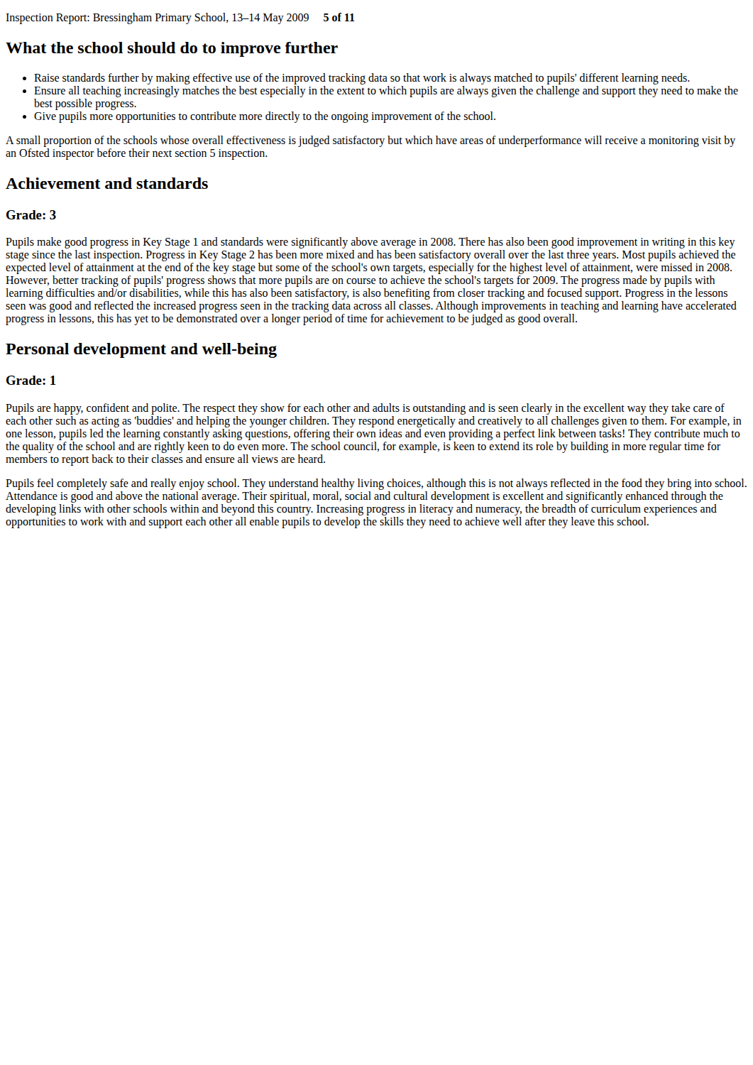Inspection Report: Bressingham Primary School, 13–14 May 2009 5 of 11
What the school should do to improve further
Raise standards further by making effective use of the improved tracking data so that work is always matched to pupils' different learning needs.
Ensure all teaching increasingly matches the best especially in the extent to which pupils are always given the challenge and support they need to make the best possible progress.
Give pupils more opportunities to contribute more directly to the ongoing improvement of the school.
A small proportion of the schools whose overall effectiveness is judged satisfactory but which have areas of underperformance will receive a monitoring visit by an Ofsted inspector before their next section 5 inspection.
Achievement and standards
Grade: 3
Pupils make good progress in Key Stage 1 and standards were significantly above average in 2008. There has also been good improvement in writing in this key stage since the last inspection. Progress in Key Stage 2 has been more mixed and has been satisfactory overall over the last three years. Most pupils achieved the expected level of attainment at the end of the key stage but some of the school's own targets, especially for the highest level of attainment, were missed in 2008. However, better tracking of pupils' progress shows that more pupils are on course to achieve the school's targets for 2009. The progress made by pupils with learning difficulties and/or disabilities, while this has also been satisfactory, is also benefiting from closer tracking and focused support. Progress in the lessons seen was good and reflected the increased progress seen in the tracking data across all classes. Although improvements in teaching and learning have accelerated progress in lessons, this has yet to be demonstrated over a longer period of time for achievement to be judged as good overall.
Personal development and well-being
Grade: 1
Pupils are happy, confident and polite. The respect they show for each other and adults is outstanding and is seen clearly in the excellent way they take care of each other such as acting as 'buddies' and helping the younger children. They respond energetically and creatively to all challenges given to them. For example, in one lesson, pupils led the learning constantly asking questions, offering their own ideas and even providing a perfect link between tasks! They contribute much to the quality of the school and are rightly keen to do even more. The school council, for example, is keen to extend its role by building in more regular time for members to report back to their classes and ensure all views are heard.
Pupils feel completely safe and really enjoy school. They understand healthy living choices, although this is not always reflected in the food they bring into school. Attendance is good and above the national average. Their spiritual, moral, social and cultural development is excellent and significantly enhanced through the developing links with other schools within and beyond this country. Increasing progress in literacy and numeracy, the breadth of curriculum experiences and opportunities to work with and support each other all enable pupils to develop the skills they need to achieve well after they leave this school.